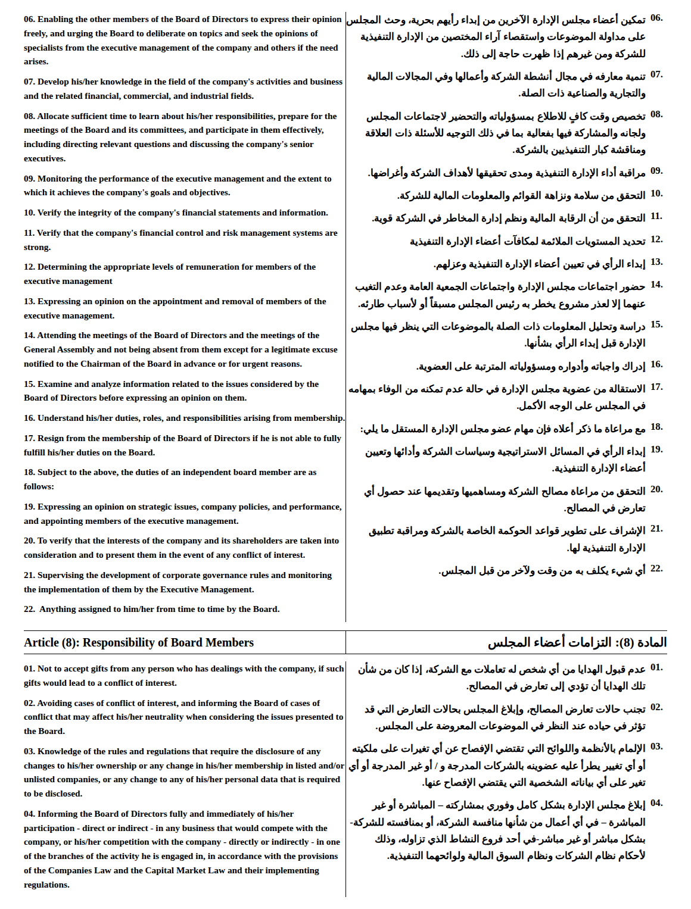| 06. Enabling the other members of the Board of Directors to express their opinion freely, and urging the Board to deliberate on topics and seek the opinions of specialists from the executive management of the company and others if the need arises. 07. Develop his/her knowledge in the field of the company's activities and business and the related financial, commercial, and industrial fields. 08. Allocate sufficient time to learn about his/her responsibilities, prepare for the meetings of the Board and its committees, and participate in them effectively, including directing relevant questions and discussing the company's senior executives. 09. Monitoring the performance of the executive management and the extent to which it achieves the company's goals and objectives. 10. Verify the integrity of the company's financial statements and information. 11. Verify that the company's financial control and risk management systems are strong. 12. Determining the appropriate levels of remuneration for members of the executive management 13. Expressing an opinion on the appointment and removal of members of the executive management. 14. Attending the meetings of the Board of Directors and the meetings of the General Assembly and not being absent from them except for a legitimate excuse notified to the Chairman of the Board in advance or for urgent reasons. 15. Examine and analyze information related to the issues considered by the Board of Directors before expressing an opinion on them. 16. Understand his/her duties, roles, and responsibilities arising from membership. 17. Resign from the membership of the Board of Directors if he is not able to fully fulfill his/her duties on the Board. 18. Subject to the above, the duties of an independent board member are as follows: 19. Expressing an opinion on strategic issues, company policies, and performance, and appointing members of the executive management. 20. To verify that the interests of the company and its shareholders are taken into consideration and to present them in the event of any conflict of interest. 21. Supervising the development of corporate governance rules and monitoring the implementation of them by the Executive Management. 22. Anything assigned to him/her from time to time by the Board. | .06 تمكين أعضاء مجلس الإدارة الآخرين من إبداء رأيهم بحرية، وحث المجلس على مداولة الموضوعات واستقصاء آراء المختصين من الإدارة التنفيذية للشركة ومن غيرهم إذا ظهرت حاجة إلى ذلك. .07 تنمية معارفه في مجال أنشطة الشركة وأعمالها وفي المجالات المالية والتجارية والصناعية ذات الصلة. .08 تخصيص وقت كافٍ للاطلاع بمسؤولياته والتحضير لاجتماعات المجلس ولجانه والمشاركة فيها بفعالية بما في ذلك التوجيه للأسئلة ذات العلاقة ومناقشة كبار التنفيذيين بالشركة. .09 مراقبة أداء الإدارة التنفيذية ومدى تحقيقها لأهداف الشركة وأغراضها. .10 التحقق من سلامة ونزاهة القوائم والمعلومات المالية للشركة. .11 التحقق من أن الرقابة المالية ونظم إدارة المخاطر في الشركة قوية. .12 تحديد المستويات الملائمة لمكافآت أعضاء الإدارة التنفيذية .13 إبداء الرأي في تعيين أعضاء الإدارة التنفيذية وعزلهم. .14 حضور اجتماعات مجلس الإدارة واجتماعات الجمعية العامة وعدم التغيب عنهما إلا لعذر مشروع يخطر به رئيس المجلس مسبقاً أو لأسباب طارئه. .15 دراسة وتحليل المعلومات ذات الصلة بالموضوعات التي ينظر فيها مجلس الإدارة قبل إبداء الرأي بشأنها. .16 إدراك واجباته وأدواره ومسؤولياته المترتبة على العضوية. .17 الاستقالة من عضوية مجلس الإدارة في حالة عدم تمكنه من الوفاء بمهامه في المجلس على الوجه الأكمل. .18 مع مراعاة ما ذكر أعلاه فإن مهام عضو مجلس الإدارة المستقل ما يلي: .19 إبداء الرأي في المسائل الاستراتيجية وسياسات الشركة وأدائها وتعيين أعضاء الإدارة التنفيذية. .20 التحقق من مراعاة مصالح الشركة ومساهميها وتقديمها عند حصول أي تعارض في المصالح. .21 الإشراف على تطوير قواعد الحوكمة الخاصة بالشركة ومراقبة تطبيق الإدارة التنفيذية لها. .22 أي شيء يكلف به من وقت ولآخر من قبل المجلس. |
| Article (8): Responsibility of Board Members | المادة (8): التزامات أعضاء المجلس |
| 01. Not to accept gifts from any person who has dealings with the company, if such gifts would lead to a conflict of interest. 02. Avoiding cases of conflict of interest, and informing the Board of cases of conflict that may affect his/her neutrality when considering the issues presented to the Board. 03. Knowledge of the rules and regulations that require the disclosure of any changes to his/her ownership or any change in his/her membership in listed and/or unlisted companies, or any change to any of his/her personal data that is required to be disclosed. 04. Informing the Board of Directors fully and immediately of his/her participation - direct or indirect - in any business that would compete with the company, or his/her competition with the company - directly or indirectly - in one of the branches of the activity he is engaged in, in accordance with the provisions of the Companies Law and the Capital Market Law and their implementing regulations. | .01 عدم قبول الهدايا من أي شخص له تعاملات مع الشركة، إذا كان من شأن تلك الهدايا أن تؤدي إلى تعارض في المصالح. .02 تجنب حالات تعارض المصالح، وإبلاغ المجلس بحالات التعارض التي قد تؤثر في حياده عند النظر في الموضوعات المعروضة على المجلس. .03 الإلمام بالأنظمة واللوائح التي تقتضي الإفصاح عن أي تغيرات على ملكيته أو أي تغيير يطرأ عليه عضوينه بالشركات المدرجة و / أو غير المدرجة أو أي تغير على أي بياناته الشخصية التي يقتضي الإفصاح عنها. .04 إبلاغ مجلس الإدارة بشكل كامل وفوري بمشاركته – المباشرة أو غير المباشرة – في أي أعمال من شأنها منافسة الشركة، أو بمنافسته للشركة- بشكل مباشر أو غير مباشر-في أحد فروع النشاط الذي تزاوله، وذلك لأحكام نظام الشركات ونظام السوق المالية ولوائحهما التنفيذية. |